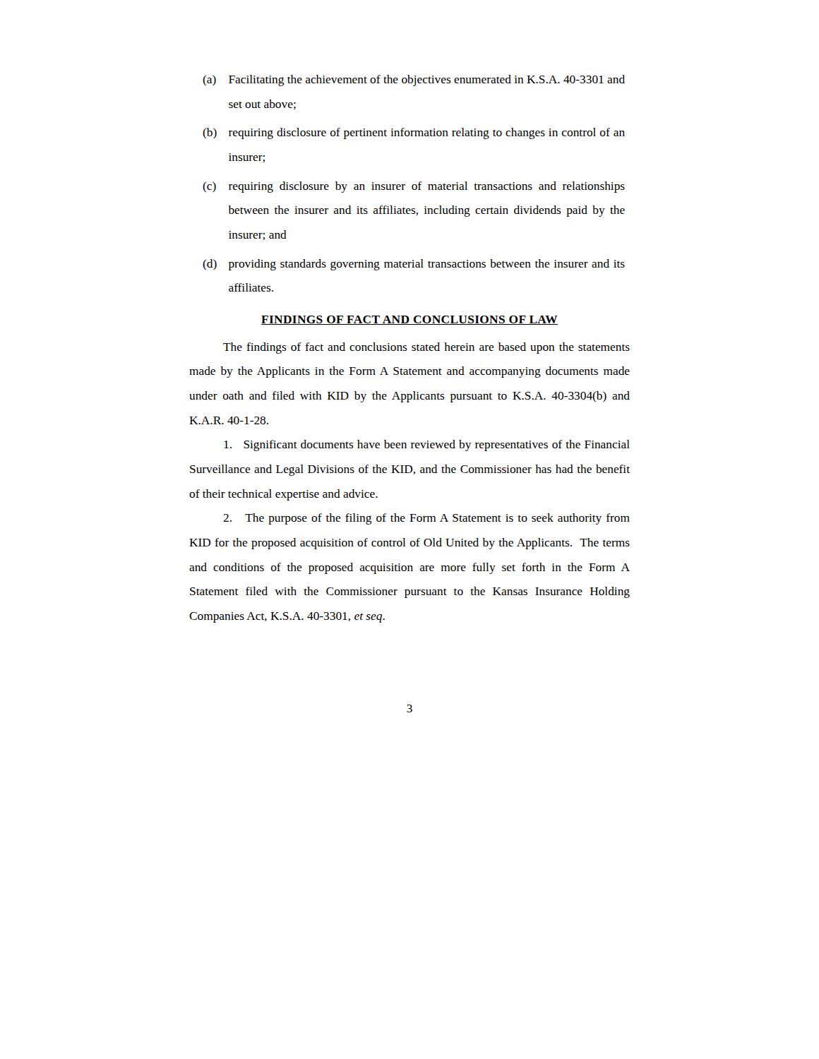(a) Facilitating the achievement of the objectives enumerated in K.S.A. 40-3301 and set out above;
(b) requiring disclosure of pertinent information relating to changes in control of an insurer;
(c) requiring disclosure by an insurer of material transactions and relationships between the insurer and its affiliates, including certain dividends paid by the insurer; and
(d) providing standards governing material transactions between the insurer and its affiliates.
FINDINGS OF FACT AND CONCLUSIONS OF LAW
The findings of fact and conclusions stated herein are based upon the statements made by the Applicants in the Form A Statement and accompanying documents made under oath and filed with KID by the Applicants pursuant to K.S.A. 40-3304(b) and K.A.R. 40-1-28.
1. Significant documents have been reviewed by representatives of the Financial Surveillance and Legal Divisions of the KID, and the Commissioner has had the benefit of their technical expertise and advice.
2. The purpose of the filing of the Form A Statement is to seek authority from KID for the proposed acquisition of control of Old United by the Applicants. The terms and conditions of the proposed acquisition are more fully set forth in the Form A Statement filed with the Commissioner pursuant to the Kansas Insurance Holding Companies Act, K.S.A. 40-3301, et seq.
3